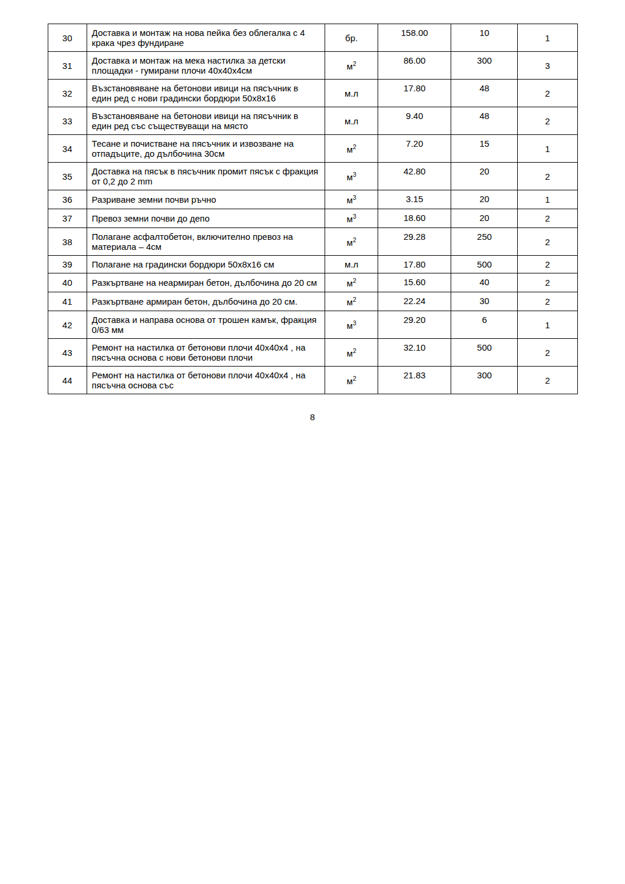| 30 | Доставка и монтаж на нова пейка без облегалка с 4 крака чрез фундиране | бр. | 158.00 | 10 | 1 |
| 31 | Доставка и монтаж на мека настилка за детски площадки - гумирани плочи 40x40x4см | м 2 | 86.00 | 300 | 3 |
| 32 | Възстановяване на бетонови ивици на пясъчник в един ред с нови градински бордюри 50x8x16 | м.л | 17.80 | 48 | 2 |
| 33 | Възстановяване на бетонови ивици на пясъчник в един ред със съществуващи на място | м.л | 9.40 | 48 | 2 |
| 34 | Тесане и почистване на пясъчник и извозване на отпадъците, до дълбочина 30см | м 2 | 7.20 | 15 | 1 |
| 35 | Доставка на пясък в пясъчник промит пясък с фракция от 0,2 до 2 mm | м 3 | 42.80 | 20 | 2 |
| 36 | Разриване земни почви ръчно | м 3 | 3.15 | 20 | 1 |
| 37 | Превоз земни почви до депо | м 3 | 18.60 | 20 | 2 |
| 38 | Полагане асфалтобетон, включително превоз на материала – 4см | м 2 | 29.28 | 250 | 2 |
| 39 | Полагане на градински бордюри 50x8x16 см | м.л | 17.80 | 500 | 2 |
| 40 | Разкъртване на неармиран бетон, дълбочина до 20 см | м 2 | 15.60 | 40 | 2 |
| 41 | Разкъртване армиран бетон, дълбочина до 20 см. | м 2 | 22.24 | 30 | 2 |
| 42 | Доставка и направа основа от трошен камък, фракция 0/63 мм | м 3 | 29.20 | 6 | 1 |
| 43 | Ремонт на настилка от бетонови плочи 40x40x4 , на пясъчна основа с нови бетонови плочи | м 2 | 32.10 | 500 | 2 |
| 44 | Ремонт на настилка от бетонови плочи 40x40x4 , на пясъчна основа със | м 2 | 21.83 | 300 | 2 |
8